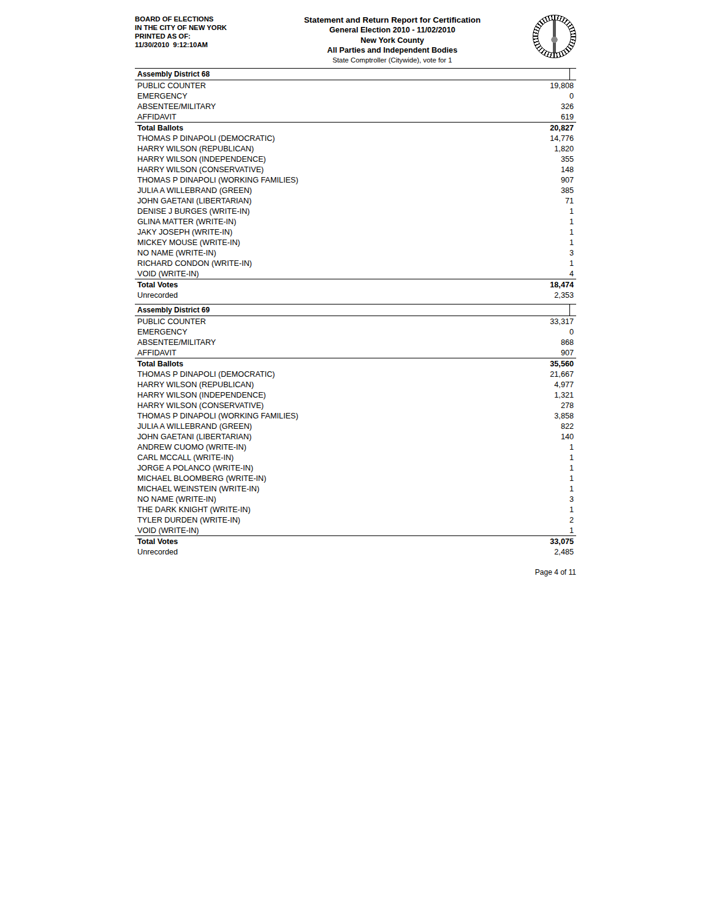BOARD OF ELECTIONS
IN THE CITY OF NEW YORK
PRINTED AS OF:
11/30/2010 9:12:10AM
Statement and Return Report for Certification
General Election 2010 - 11/02/2010
New York County
All Parties and Independent Bodies
State Comptroller (Citywide), vote for 1
Assembly District 68
| PUBLIC COUNTER | 19,808 |
| EMERGENCY | 0 |
| ABSENTEE/MILITARY | 326 |
| AFFIDAVIT | 619 |
| Total Ballots | 20,827 |
| THOMAS P DINAPOLI (DEMOCRATIC) | 14,776 |
| HARRY WILSON (REPUBLICAN) | 1,820 |
| HARRY WILSON (INDEPENDENCE) | 355 |
| HARRY WILSON (CONSERVATIVE) | 148 |
| THOMAS P DINAPOLI (WORKING FAMILIES) | 907 |
| JULIA A WILLEBRAND (GREEN) | 385 |
| JOHN GAETANI (LIBERTARIAN) | 71 |
| DENISE J BURGES (WRITE-IN) | 1 |
| GLINA MATTER (WRITE-IN) | 1 |
| JAKY JOSEPH (WRITE-IN) | 1 |
| MICKEY MOUSE (WRITE-IN) | 1 |
| NO NAME (WRITE-IN) | 3 |
| RICHARD CONDON (WRITE-IN) | 1 |
| VOID (WRITE-IN) | 4 |
| Total Votes | 18,474 |
| Unrecorded | 2,353 |
Assembly District 69
| PUBLIC COUNTER | 33,317 |
| EMERGENCY | 0 |
| ABSENTEE/MILITARY | 868 |
| AFFIDAVIT | 907 |
| Total Ballots | 35,560 |
| THOMAS P DINAPOLI (DEMOCRATIC) | 21,667 |
| HARRY WILSON (REPUBLICAN) | 4,977 |
| HARRY WILSON (INDEPENDENCE) | 1,321 |
| HARRY WILSON (CONSERVATIVE) | 278 |
| THOMAS P DINAPOLI (WORKING FAMILIES) | 3,858 |
| JULIA A WILLEBRAND (GREEN) | 822 |
| JOHN GAETANI (LIBERTARIAN) | 140 |
| ANDREW CUOMO (WRITE-IN) | 1 |
| CARL MCCALL (WRITE-IN) | 1 |
| JORGE A POLANCO (WRITE-IN) | 1 |
| MICHAEL BLOOMBERG (WRITE-IN) | 1 |
| MICHAEL WEINSTEIN (WRITE-IN) | 1 |
| NO NAME (WRITE-IN) | 3 |
| THE DARK KNIGHT (WRITE-IN) | 1 |
| TYLER DURDEN (WRITE-IN) | 2 |
| VOID (WRITE-IN) | 1 |
| Total Votes | 33,075 |
| Unrecorded | 2,485 |
Page 4 of 11